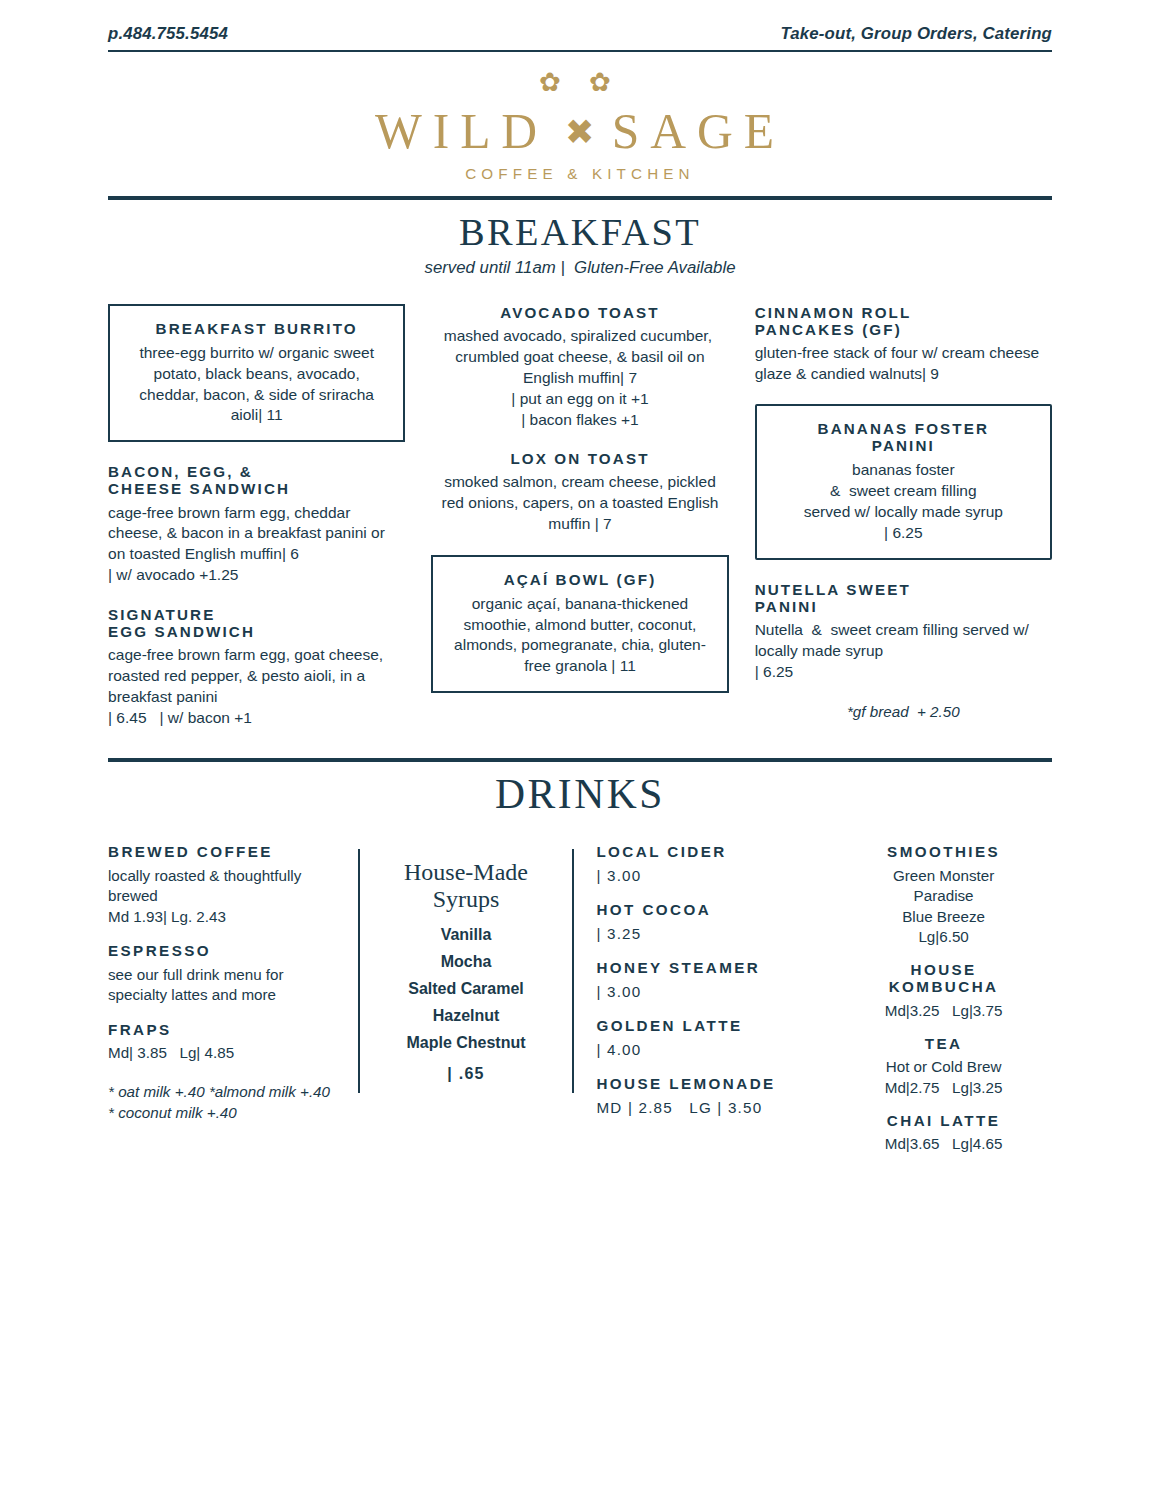p.484.755.5454 Take-out, Group Orders, Catering
✿ ✿
WILD ✖ SAGE
COFFEE & KITCHEN
BREAKFAST
served until 11am | Gluten-Free Available
Breakfast Burrito
three-egg burrito w/ organic sweet potato, black beans, avocado, cheddar, bacon, & side of sriracha aioli| 11
Bacon, Egg, &
Cheese Sandwich
cage-free brown farm egg, cheddar cheese, & bacon in a breakfast panini or on toasted English muffin| 6
| w/ avocado +1.25
Signature
Egg Sandwich
cage-free brown farm egg, goat cheese, roasted red pepper, & pesto aioli, in a breakfast panini
| 6.45 | w/ bacon +1
Avocado Toast
mashed avocado, spiralized cucumber, crumbled goat cheese, & basil oil on English muffin| 7
| put an egg on it +1
| bacon flakes +1
Lox on Toast
smoked salmon, cream cheese, pickled red onions, capers, on a toasted English muffin | 7
Açaí Bowl (GF)
organic açaí, banana-thickened smoothie, almond butter, coconut, almonds, pomegranate, chia, gluten-free granola | 11
Cinnamon Roll
Pancakes (GF)
gluten-free stack of four w/ cream cheese glaze & candied walnuts| 9
Bananas Foster
Panini
bananas foster
& sweet cream filling
served w/ locally made syrup
| 6.25
Nutella Sweet
Panini
Nutella & sweet cream filling served w/ locally made syrup
| 6.25
*gf bread + 2.50
DRINKS
Brewed Coffee
locally roasted & thoughtfully brewed
Md 1.93| Lg. 2.43
Espresso
see our full drink menu for specialty lattes and more
Fraps
Md| 3.85 Lg| 4.85
* oat milk +.40 *almond milk +.40 * coconut milk +.40
House-Made
Syrups
Vanilla
Mocha
Salted Caramel
Hazelnut
Maple Chestnut
| .65
Local Cider
| 3.00
Hot Cocoa
| 3.25
Honey Steamer
| 3.00
Golden Latte
| 4.00
House Lemonade
MD | 2.85 LG | 3.50
Smoothies
Green Monster
Paradise
Blue Breeze
Lg|6.50
House
Kombucha
Md|3.25 Lg|3.75
Tea
Hot or Cold Brew
Md|2.75 Lg|3.25
Chai Latte
Md|3.65 Lg|4.65